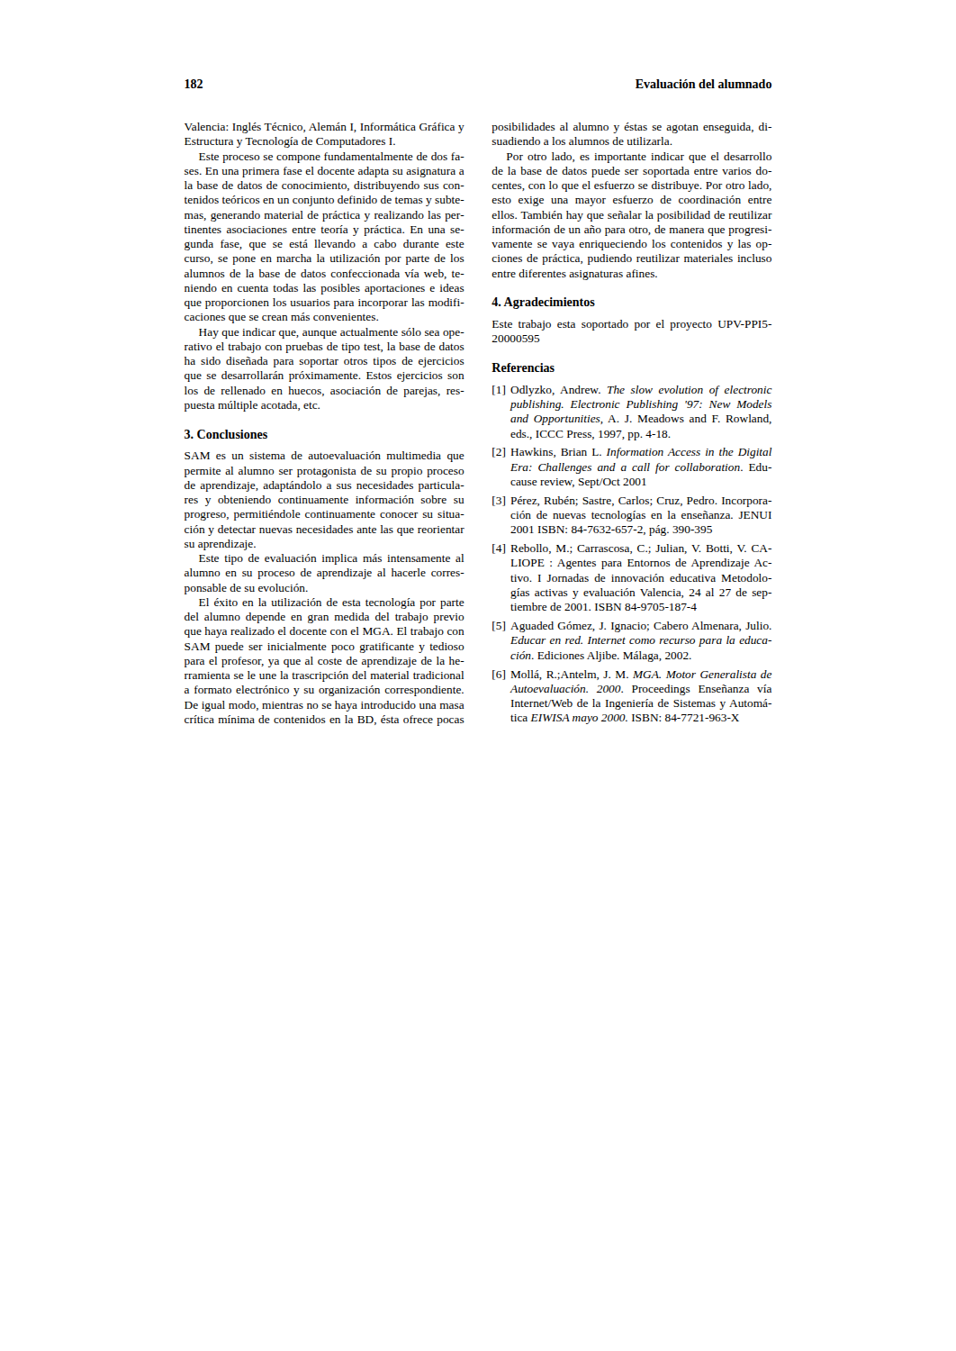182 Evaluación del alumnado
Valencia: Inglés Técnico, Alemán I, Informática Gráfica y Estructura y Tecnología de Computadores I.
Este proceso se compone fundamentalmente de dos fases. En una primera fase el docente adapta su asignatura a la base de datos de conocimiento, distribuyendo sus contenidos teóricos en un conjunto definido de temas y subtemas, generando material de práctica y realizando las pertinentes asociaciones entre teoría y práctica. En una segunda fase, que se está llevando a cabo durante este curso, se pone en marcha la utilización por parte de los alumnos de la base de datos confeccionada vía web, teniendo en cuenta todas las posibles aportaciones e ideas que proporcionen los usuarios para incorporar las modificaciones que se crean más convenientes.
Hay que indicar que, aunque actualmente sólo sea operativo el trabajo con pruebas de tipo test, la base de datos ha sido diseñada para soportar otros tipos de ejercicios que se desarrollarán próximamente. Estos ejercicios son los de rellenado en huecos, asociación de parejas, respuesta múltiple acotada, etc.
3. Conclusiones
SAM es un sistema de autoevaluación multimedia que permite al alumno ser protagonista de su propio proceso de aprendizaje, adaptándolo a sus necesidades particulares y obteniendo continuamente información sobre su progreso, permitiéndole continuamente conocer su situación y detectar nuevas necesidades ante las que reorientar su aprendizaje.
Este tipo de evaluación implica más intensamente al alumno en su proceso de aprendizaje al hacerle corresponsable de su evolución.
El éxito en la utilización de esta tecnología por parte del alumno depende en gran medida del trabajo previo que haya realizado el docente con el MGA. El trabajo con SAM puede ser inicialmente poco gratificante y tedioso para el profesor, ya que al coste de aprendizaje de la herramienta se le une la trascripción del material tradicional a formato electrónico y su organización correspondiente. De igual modo, mientras no se haya introducido una masa crítica mínima de contenidos en la BD, ésta ofrece pocas posibilidades al alumno y éstas se agotan enseguida, disuadiendo a los alumnos de utilizarla.
Por otro lado, es importante indicar que el desarrollo de la base de datos puede ser soportada entre varios docentes, con lo que el esfuerzo se distribuye. Por otro lado, esto exige una mayor esfuerzo de coordinación entre ellos. También hay que señalar la posibilidad de reutilizar información de un año para otro, de manera que progresivamente se vaya enriqueciendo los contenidos y las opciones de práctica, pudiendo reutilizar materiales incluso entre diferentes asignaturas afines.
4. Agradecimientos
Este trabajo esta soportado por el proyecto UPV-PPI5-20000595
Referencias
[1] Odlyzko, Andrew. The slow evolution of electronic publishing. Electronic Publishing '97: New Models and Opportunities, A. J. Meadows and F. Rowland, eds., ICCC Press, 1997, pp. 4-18.
[2] Hawkins, Brian L. Information Access in the Digital Era: Challenges and a call for collaboration. Educause review, Sept/Oct 2001
[3] Pérez, Rubén; Sastre, Carlos; Cruz, Pedro. Incorporación de nuevas tecnologías en la enseñanza. JENUI 2001 ISBN: 84-7632-657-2, pág. 390-395
[4] Rebollo, M.; Carrascosa, C.; Julian, V. Botti, V. CALIOPE : Agentes para Entornos de Aprendizaje Activo. I Jornadas de innovación educativa Metodologías activas y evaluación Valencia, 24 al 27 de septiembre de 2001. ISBN 84-9705-187-4
[5] Aguaded Gómez, J. Ignacio; Cabero Almenara, Julio. Educar en red. Internet como recurso para la educación. Ediciones Aljibe. Málaga, 2002.
[6] Mollá, R.;Antelm, J. M. MGA. Motor Generalista de Autoevaluación. 2000. Proceedings Enseñanza vía Internet/Web de la Ingeniería de Sistemas y Automática EIWISA mayo 2000. ISBN: 84-7721-963-X